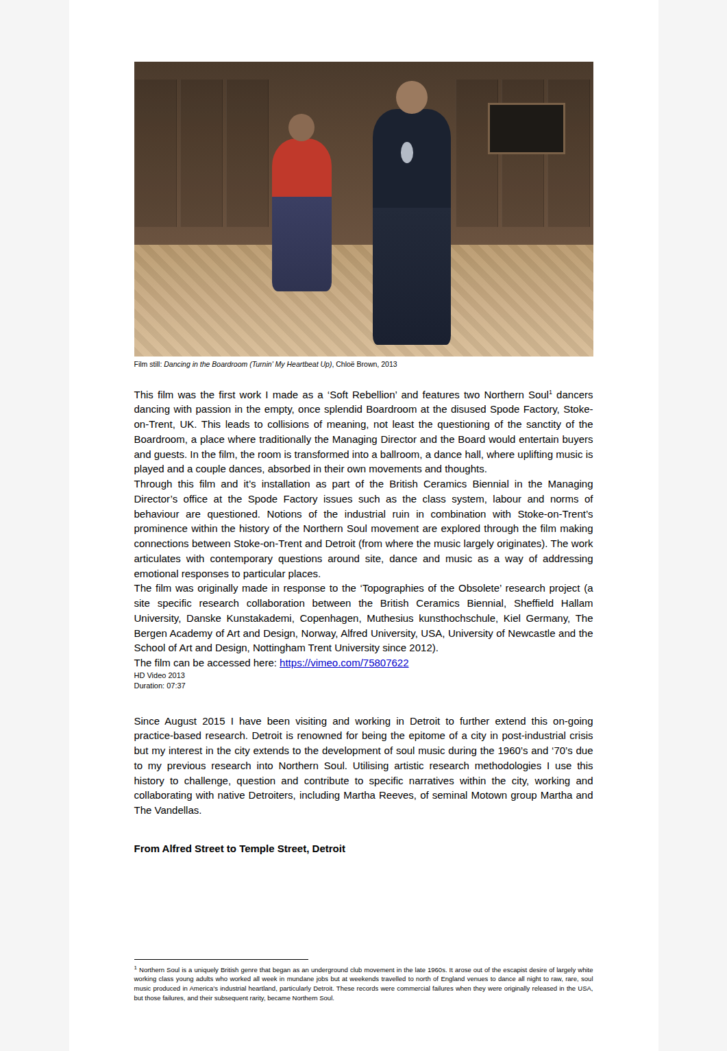Film still: Dancing in the Boardroom (Turnin' My Heartbeat Up), Chloë Brown, 2013
This film was the first work I made as a ‘Soft Rebellion’ and features two Northern Soul1 dancers dancing with passion in the empty, once splendid Boardroom at the disused Spode Factory, Stoke-on-Trent, UK. This leads to collisions of meaning, not least the questioning of the sanctity of the Boardroom, a place where traditionally the Managing Director and the Board would entertain buyers and guests. In the film, the room is transformed into a ballroom, a dance hall, where uplifting music is played and a couple dances, absorbed in their own movements and thoughts.
Through this film and it’s installation as part of the British Ceramics Biennial in the Managing Director’s office at the Spode Factory issues such as the class system, labour and norms of behaviour are questioned. Notions of the industrial ruin in combination with Stoke-on-Trent’s prominence within the history of the Northern Soul movement are explored through the film making connections between Stoke-on-Trent and Detroit (from where the music largely originates). The work articulates with contemporary questions around site, dance and music as a way of addressing emotional responses to particular places.
The film was originally made in response to the ‘Topographies of the Obsolete’ research project (a site specific research collaboration between the British Ceramics Biennial, Sheffield Hallam University, Danske Kunstakademi, Copenhagen, Muthesius kunsthochschule, Kiel Germany, The Bergen Academy of Art and Design, Norway, Alfred University, USA, University of Newcastle and the School of Art and Design, Nottingham Trent University since 2012).
The film can be accessed here: https://vimeo.com/75807622
HD Video 2013
Duration: 07:37
Since August 2015 I have been visiting and working in Detroit to further extend this on-going practice-based research. Detroit is renowned for being the epitome of a city in post-industrial crisis but my interest in the city extends to the development of soul music during the 1960’s and ‘70’s due to my previous research into Northern Soul. Utilising artistic research methodologies I use this history to challenge, question and contribute to specific narratives within the city, working and collaborating with native Detroiters, including Martha Reeves, of seminal Motown group Martha and The Vandellas.
From Alfred Street to Temple Street, Detroit
1 Northern Soul is a uniquely British genre that began as an underground club movement in the late 1960s. It arose out of the escapist desire of largely white working class young adults who worked all week in mundane jobs but at weekends travelled to north of England venues to dance all night to raw, rare, soul music produced in America’s industrial heartland, particularly Detroit. These records were commercial failures when they were originally released in the USA, but those failures, and their subsequent rarity, became Northern Soul.